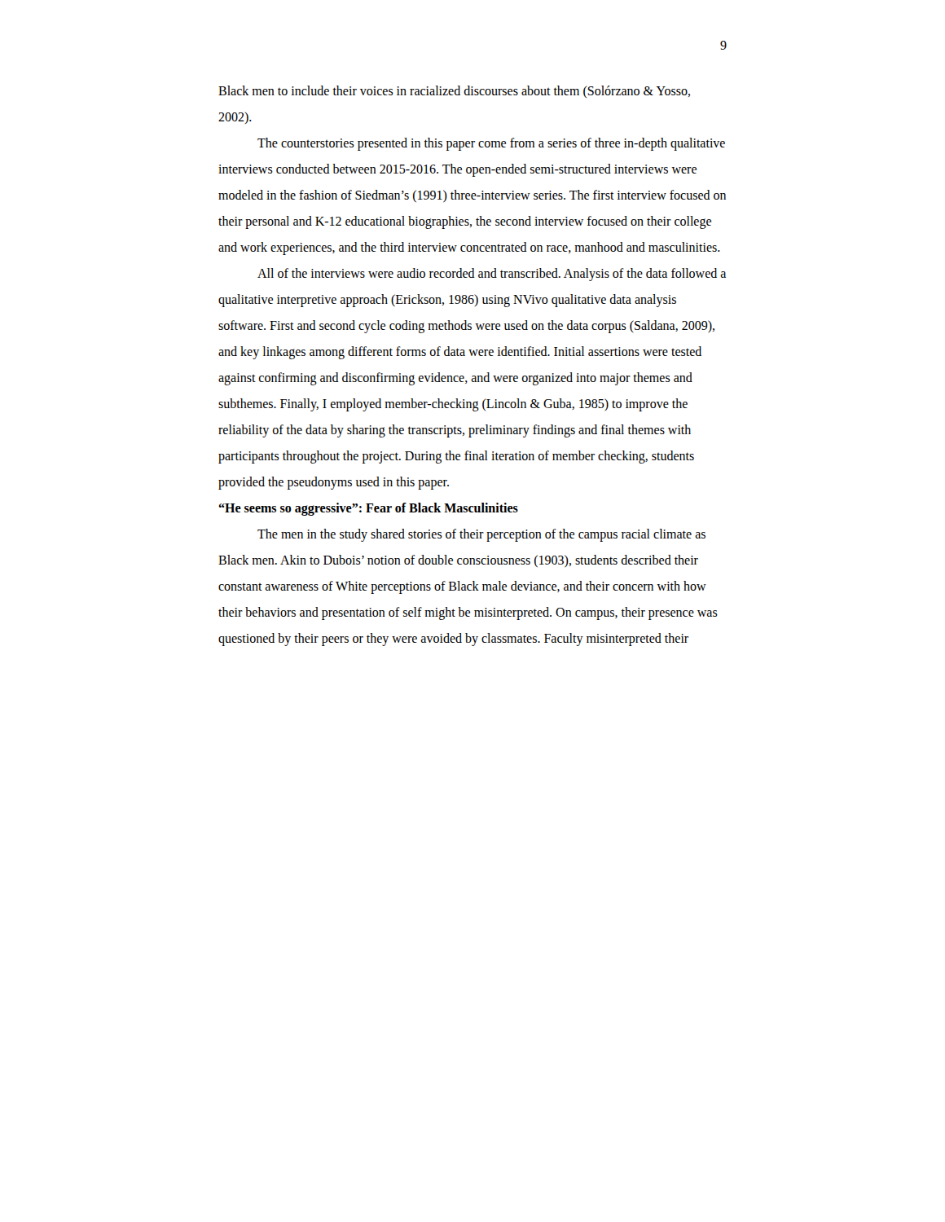9
Black men to include their voices in racialized discourses about them (Solórzano & Yosso, 2002).
The counterstories presented in this paper come from a series of three in-depth qualitative interviews conducted between 2015-2016. The open-ended semi-structured interviews were modeled in the fashion of Siedman’s (1991) three-interview series. The first interview focused on their personal and K-12 educational biographies, the second interview focused on their college and work experiences, and the third interview concentrated on race, manhood and masculinities.
All of the interviews were audio recorded and transcribed. Analysis of the data followed a qualitative interpretive approach (Erickson, 1986) using NVivo qualitative data analysis software. First and second cycle coding methods were used on the data corpus (Saldana, 2009), and key linkages among different forms of data were identified. Initial assertions were tested against confirming and disconfirming evidence, and were organized into major themes and subthemes. Finally, I employed member-checking (Lincoln & Guba, 1985) to improve the reliability of the data by sharing the transcripts, preliminary findings and final themes with participants throughout the project. During the final iteration of member checking, students provided the pseudonyms used in this paper.
“He seems so aggressive”: Fear of Black Masculinities
The men in the study shared stories of their perception of the campus racial climate as Black men. Akin to Dubois’ notion of double consciousness (1903), students described their constant awareness of White perceptions of Black male deviance, and their concern with how their behaviors and presentation of self might be misinterpreted. On campus, their presence was questioned by their peers or they were avoided by classmates. Faculty misinterpreted their